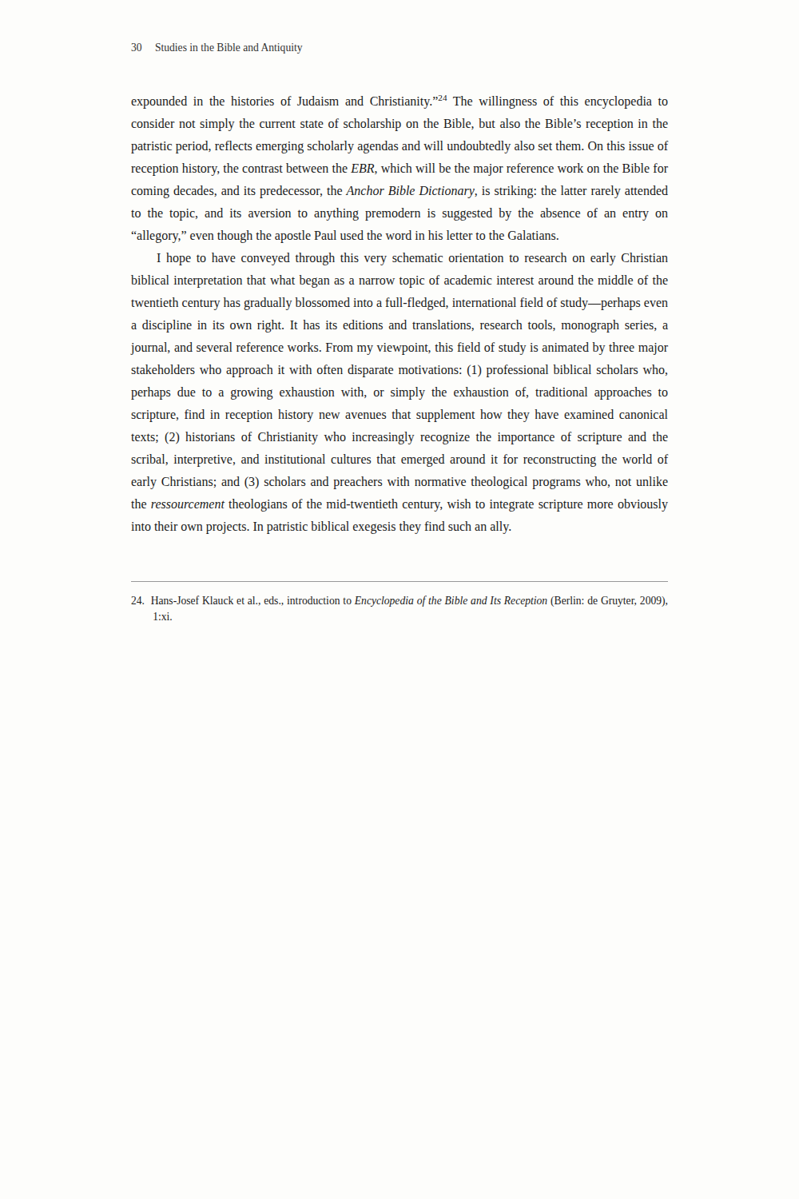30 Studies in the Bible and Antiquity
expounded in the histories of Judaism and Christianity.”24 The willingness of this encyclopedia to consider not simply the current state of scholarship on the Bible, but also the Bible’s reception in the patristic period, reflects emerging scholarly agendas and will undoubtedly also set them. On this issue of reception history, the contrast between the EBR, which will be the major reference work on the Bible for coming decades, and its predecessor, the Anchor Bible Dictionary, is striking: the latter rarely attended to the topic, and its aversion to anything premodern is suggested by the absence of an entry on “allegory,” even though the apostle Paul used the word in his letter to the Galatians.
I hope to have conveyed through this very schematic orientation to research on early Christian biblical interpretation that what began as a narrow topic of academic interest around the middle of the twentieth century has gradually blossomed into a full-fledged, international field of study—perhaps even a discipline in its own right. It has its editions and translations, research tools, monograph series, a journal, and several reference works. From my viewpoint, this field of study is animated by three major stakeholders who approach it with often disparate motivations: (1) professional biblical scholars who, perhaps due to a growing exhaustion with, or simply the exhaustion of, traditional approaches to scripture, find in reception history new avenues that supplement how they have examined canonical texts; (2) historians of Christianity who increasingly recognize the importance of scripture and the scribal, interpretive, and institutional cultures that emerged around it for reconstructing the world of early Christians; and (3) scholars and preachers with normative theological programs who, not unlike the ressourcement theologians of the mid-twentieth century, wish to integrate scripture more obviously into their own projects. In patristic biblical exegesis they find such an ally.
24. Hans-Josef Klauck et al., eds., introduction to Encyclopedia of the Bible and Its Reception (Berlin: de Gruyter, 2009), 1:xi.